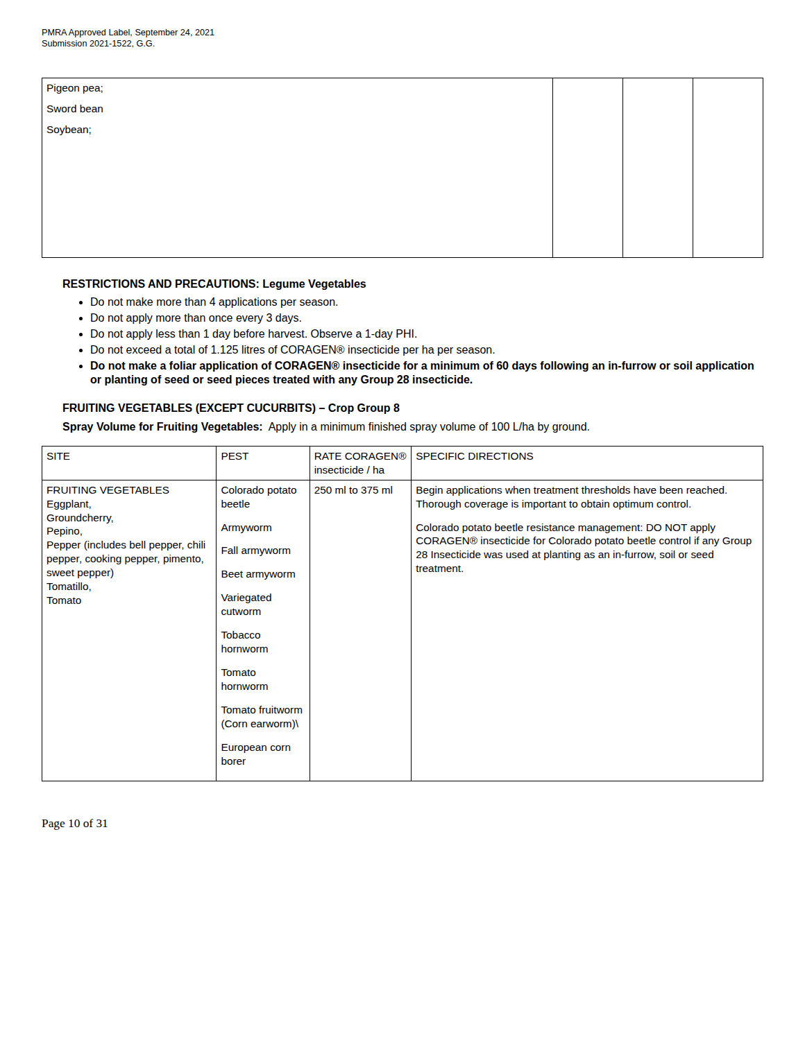PMRA Approved Label, September 24, 2021
Submission 2021-1522, G.G.
| Pigeon pea; Sword bean Soybean; | | | |
RESTRICTIONS AND PRECAUTIONS: Legume Vegetables
Do not make more than 4 applications per season.
Do not apply more than once every 3 days.
Do not apply less than 1 day before harvest. Observe a 1-day PHI.
Do not exceed a total of 1.125 litres of CORAGEN® insecticide per ha per season.
Do not make a foliar application of CORAGEN® insecticide for a minimum of 60 days following an in-furrow or soil application or planting of seed or seed pieces treated with any Group 28 insecticide.
FRUITING VEGETABLES (EXCEPT CUCURBITS) – Crop Group 8
Spray Volume for Fruiting Vegetables: Apply in a minimum finished spray volume of 100 L/ha by ground.
| SITE | PEST | RATE CORAGEN® insecticide / ha | SPECIFIC DIRECTIONS |
| --- | --- | --- | --- |
| FRUITING VEGETABLES Eggplant, Groundcherry, Pepino, Pepper (includes bell pepper, chili pepper, cooking pepper, pimento, sweet pepper) Tomatillo, Tomato | Colorado potato beetle Armyworm Fall armyworm Beet armyworm Variegated cutworm Tobacco hornworm Tomato hornworm Tomato fruitworm (Corn earworm)\ European corn borer | 250 ml to 375 ml | Begin applications when treatment thresholds have been reached. Thorough coverage is important to obtain optimum control. Colorado potato beetle resistance management: DO NOT apply CORAGEN® insecticide for Colorado potato beetle control if any Group 28 Insecticide was used at planting as an in-furrow, soil or seed treatment. |
Page 10 of 31